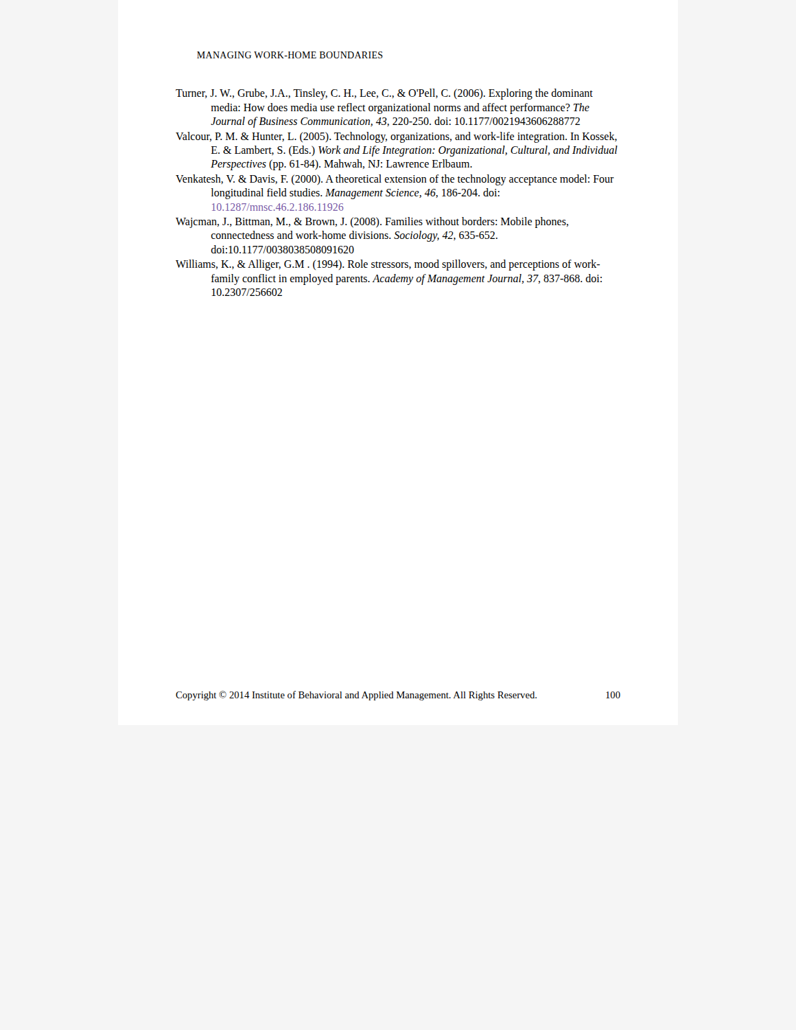MANAGING WORK-HOME BOUNDARIES
Turner, J. W., Grube, J.A., Tinsley, C. H., Lee, C., & O'Pell, C. (2006). Exploring the dominant media: How does media use reflect organizational norms and affect performance? The Journal of Business Communication, 43, 220-250. doi: 10.1177/0021943606288772
Valcour, P. M. & Hunter, L. (2005). Technology, organizations, and work-life integration. In Kossek, E. & Lambert, S. (Eds.) Work and Life Integration: Organizational, Cultural, and Individual Perspectives (pp. 61-84). Mahwah, NJ: Lawrence Erlbaum.
Venkatesh, V. & Davis, F. (2000). A theoretical extension of the technology acceptance model: Four longitudinal field studies. Management Science, 46, 186-204. doi: 10.1287/mnsc.46.2.186.11926
Wajcman, J., Bittman, M., & Brown, J. (2008). Families without borders: Mobile phones, connectedness and work-home divisions. Sociology, 42, 635-652. doi:10.1177/0038038508091620
Williams, K., & Alliger, G.M . (1994). Role stressors, mood spillovers, and perceptions of work-family conflict in employed parents. Academy of Management Journal, 37, 837-868. doi: 10.2307/256602
Copyright © 2014 Institute of Behavioral and Applied Management. All Rights Reserved. 100